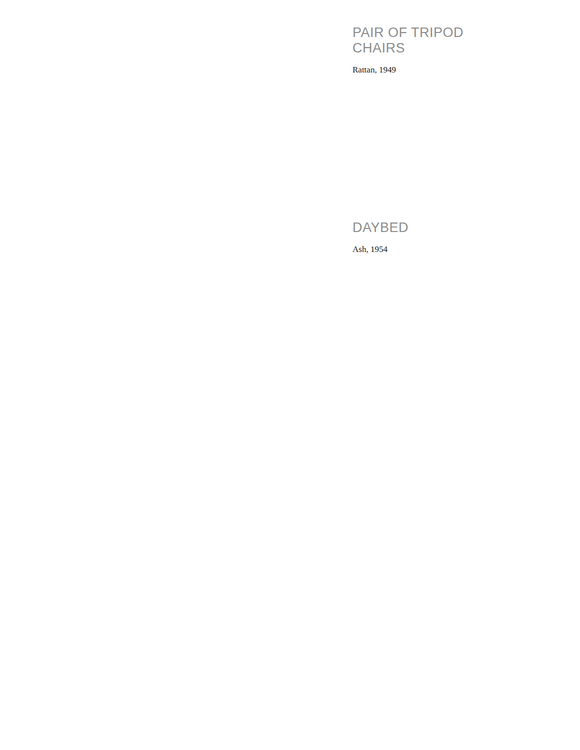Pair of Tripod Chairs
Rattan, 1949
Daybed
Ash, 1954